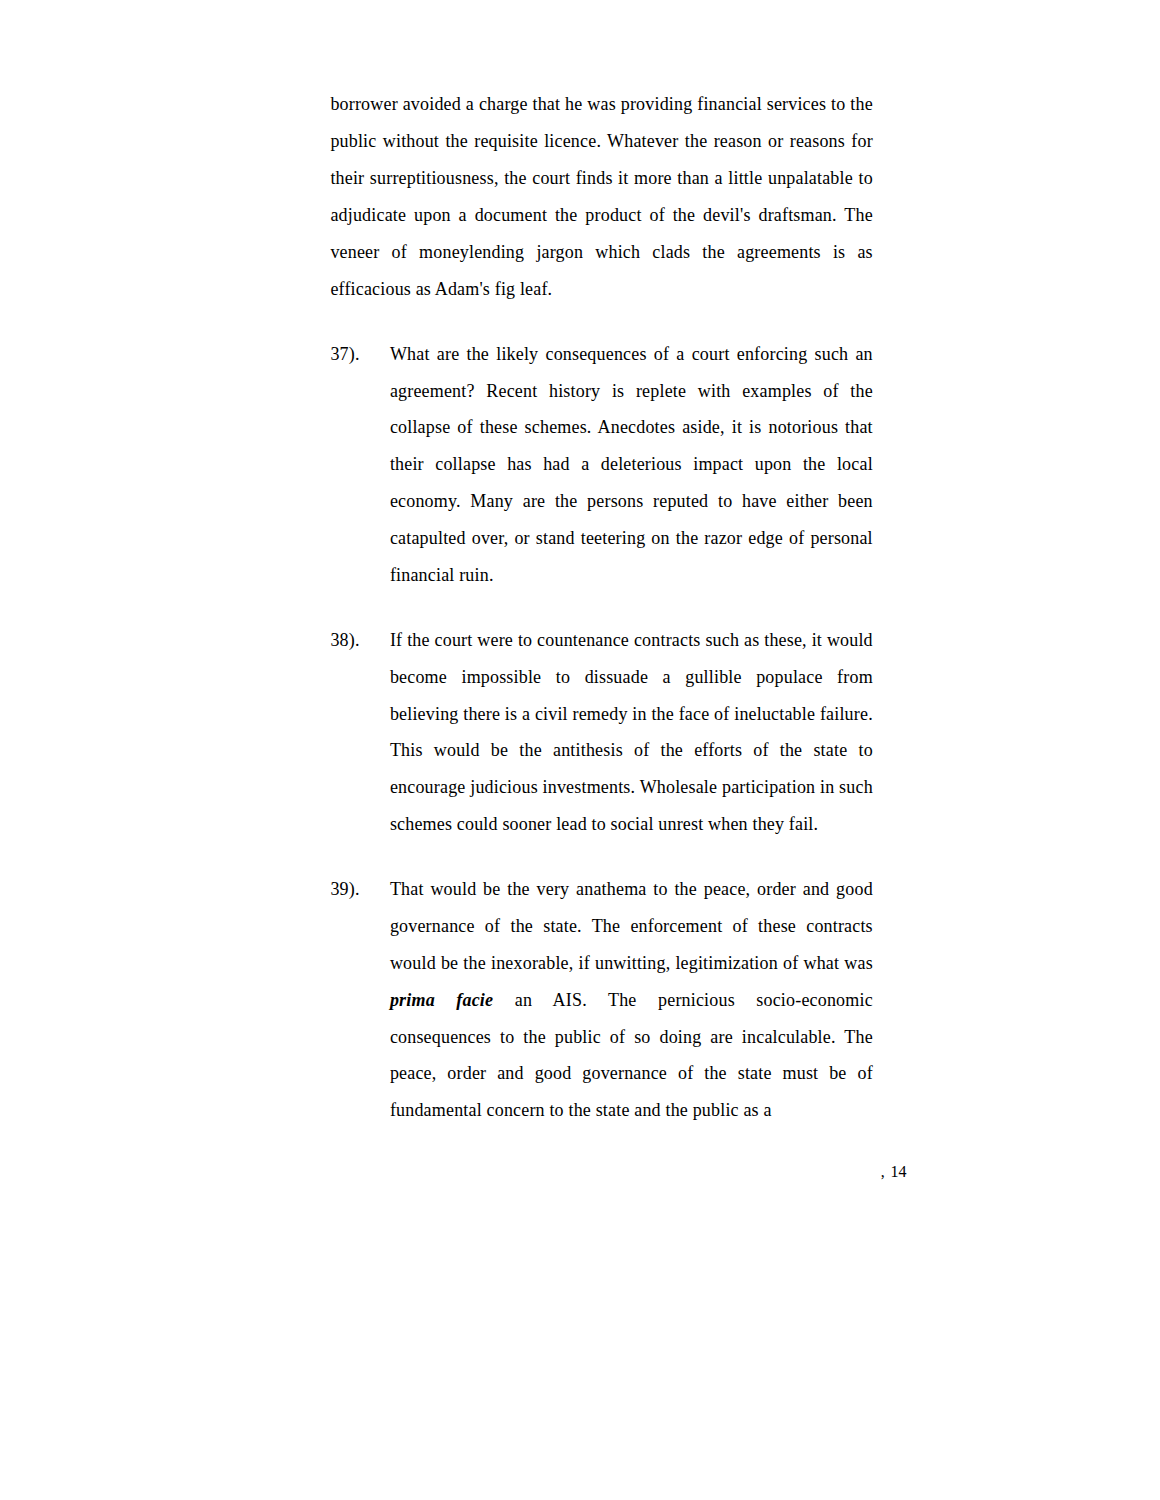borrower avoided a charge that he was providing financial services to the public without the requisite licence. Whatever the reason or reasons for their surreptitiousness, the court finds it more than a little unpalatable to adjudicate upon a document the product of the devil's draftsman. The veneer of moneylending jargon which clads the agreements is as efficacious as Adam's fig leaf.
37). What are the likely consequences of a court enforcing such an agreement? Recent history is replete with examples of the collapse of these schemes. Anecdotes aside, it is notorious that their collapse has had a deleterious impact upon the local economy. Many are the persons reputed to have either been catapulted over, or stand teetering on the razor edge of personal financial ruin.
38). If the court were to countenance contracts such as these, it would become impossible to dissuade a gullible populace from believing there is a civil remedy in the face of ineluctable failure. This would be the antithesis of the efforts of the state to encourage judicious investments. Wholesale participation in such schemes could sooner lead to social unrest when they fail.
39). That would be the very anathema to the peace, order and good governance of the state. The enforcement of these contracts would be the inexorable, if unwitting, legitimization of what was prima facie an AIS. The pernicious socio-economic consequences to the public of so doing are incalculable. The peace, order and good governance of the state must be of fundamental concern to the state and the public as a
, 14